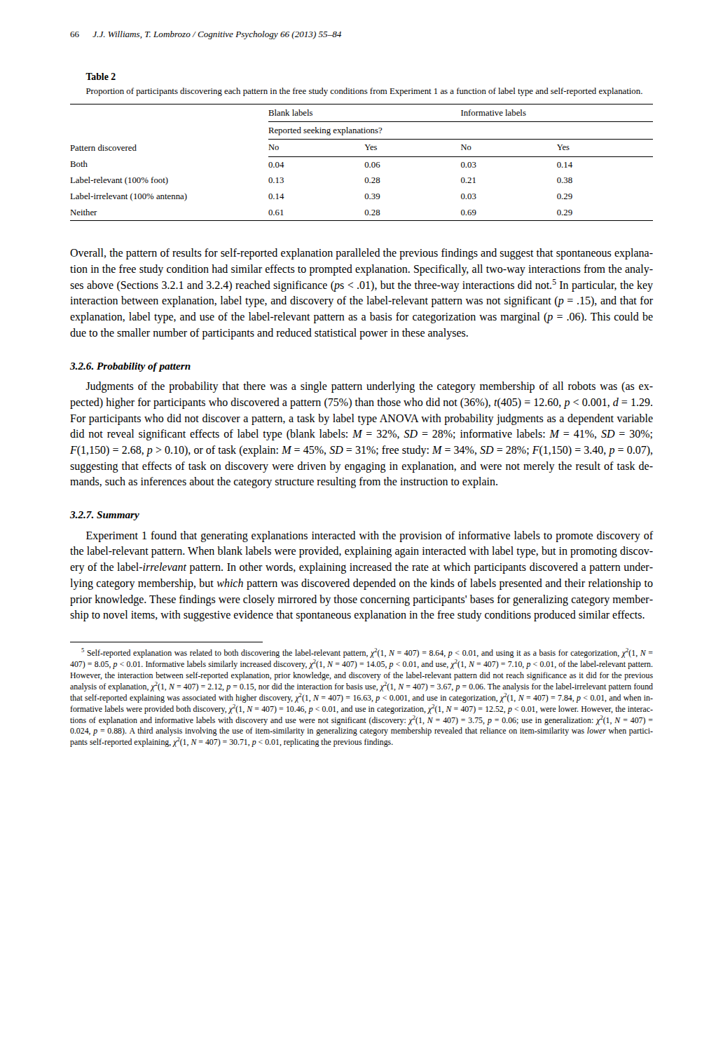66 J.J. Williams, T. Lombrozo / Cognitive Psychology 66 (2013) 55–84
Table 2
Proportion of participants discovering each pattern in the free study conditions from Experiment 1 as a function of label type and self-reported explanation.
| Pattern discovered | Blank labels | Informative labels |
| --- | --- | --- |
| Reported seeking explanations? |
| No | Yes | No | Yes |
| Both | 0.04 | 0.06 | 0.03 | 0.14 |
| Label-relevant (100% foot) | 0.13 | 0.28 | 0.21 | 0.38 |
| Label-irrelevant (100% antenna) | 0.14 | 0.39 | 0.03 | 0.29 |
| Neither | 0.61 | 0.28 | 0.69 | 0.29 |
Overall, the pattern of results for self-reported explanation paralleled the previous findings and suggest that spontaneous explanation in the free study condition had similar effects to prompted explanation. Specifically, all two-way interactions from the analyses above (Sections 3.2.1 and 3.2.4) reached significance (ps < .01), but the three-way interactions did not.5 In particular, the key interaction between explanation, label type, and discovery of the label-relevant pattern was not significant (p = .15), and that for explanation, label type, and use of the label-relevant pattern as a basis for categorization was marginal (p = .06). This could be due to the smaller number of participants and reduced statistical power in these analyses.
3.2.6. Probability of pattern
Judgments of the probability that there was a single pattern underlying the category membership of all robots was (as expected) higher for participants who discovered a pattern (75%) than those who did not (36%), t(405) = 12.60, p < 0.001, d = 1.29. For participants who did not discover a pattern, a task by label type ANOVA with probability judgments as a dependent variable did not reveal significant effects of label type (blank labels: M = 32%, SD = 28%; informative labels: M = 41%, SD = 30%; F(1,150) = 2.68, p > 0.10), or of task (explain: M = 45%, SD = 31%; free study: M = 34%, SD = 28%; F(1,150) = 3.40, p = 0.07), suggesting that effects of task on discovery were driven by engaging in explanation, and were not merely the result of task demands, such as inferences about the category structure resulting from the instruction to explain.
3.2.7. Summary
Experiment 1 found that generating explanations interacted with the provision of informative labels to promote discovery of the label-relevant pattern. When blank labels were provided, explaining again interacted with label type, but in promoting discovery of the label-irrelevant pattern. In other words, explaining increased the rate at which participants discovered a pattern underlying category membership, but which pattern was discovered depended on the kinds of labels presented and their relationship to prior knowledge. These findings were closely mirrored by those concerning participants' bases for generalizing category membership to novel items, with suggestive evidence that spontaneous explanation in the free study conditions produced similar effects.
5 Self-reported explanation was related to both discovering the label-relevant pattern, χ2(1, N = 407) = 8.64, p < 0.01, and using it as a basis for categorization, χ2(1, N = 407) = 8.05, p < 0.01. Informative labels similarly increased discovery, χ2(1, N = 407) = 14.05, p < 0.01, and use, χ2(1, N = 407) = 7.10, p < 0.01, of the label-relevant pattern. However, the interaction between self-reported explanation, prior knowledge, and discovery of the label-relevant pattern did not reach significance as it did for the previous analysis of explanation, χ2(1, N = 407) = 2.12, p = 0.15, nor did the interaction for basis use, χ2(1, N = 407) = 3.67, p = 0.06. The analysis for the label-irrelevant pattern found that self-reported explaining was associated with higher discovery, χ2(1, N = 407) = 16.63, p < 0.001, and use in categorization, χ2(1, N = 407) = 7.84, p < 0.01, and when informative labels were provided both discovery, χ2(1, N = 407) = 10.46, p < 0.01, and use in categorization, χ2(1, N = 407) = 12.52, p < 0.01, were lower. However, the interactions of explanation and informative labels with discovery and use were not significant (discovery: χ2(1, N = 407) = 3.75, p = 0.06; use in generalization: χ2(1, N = 407) = 0.024, p = 0.88). A third analysis involving the use of item-similarity in generalizing category membership revealed that reliance on item-similarity was lower when participants self-reported explaining, χ2(1, N = 407) = 30.71, p < 0.01, replicating the previous findings.